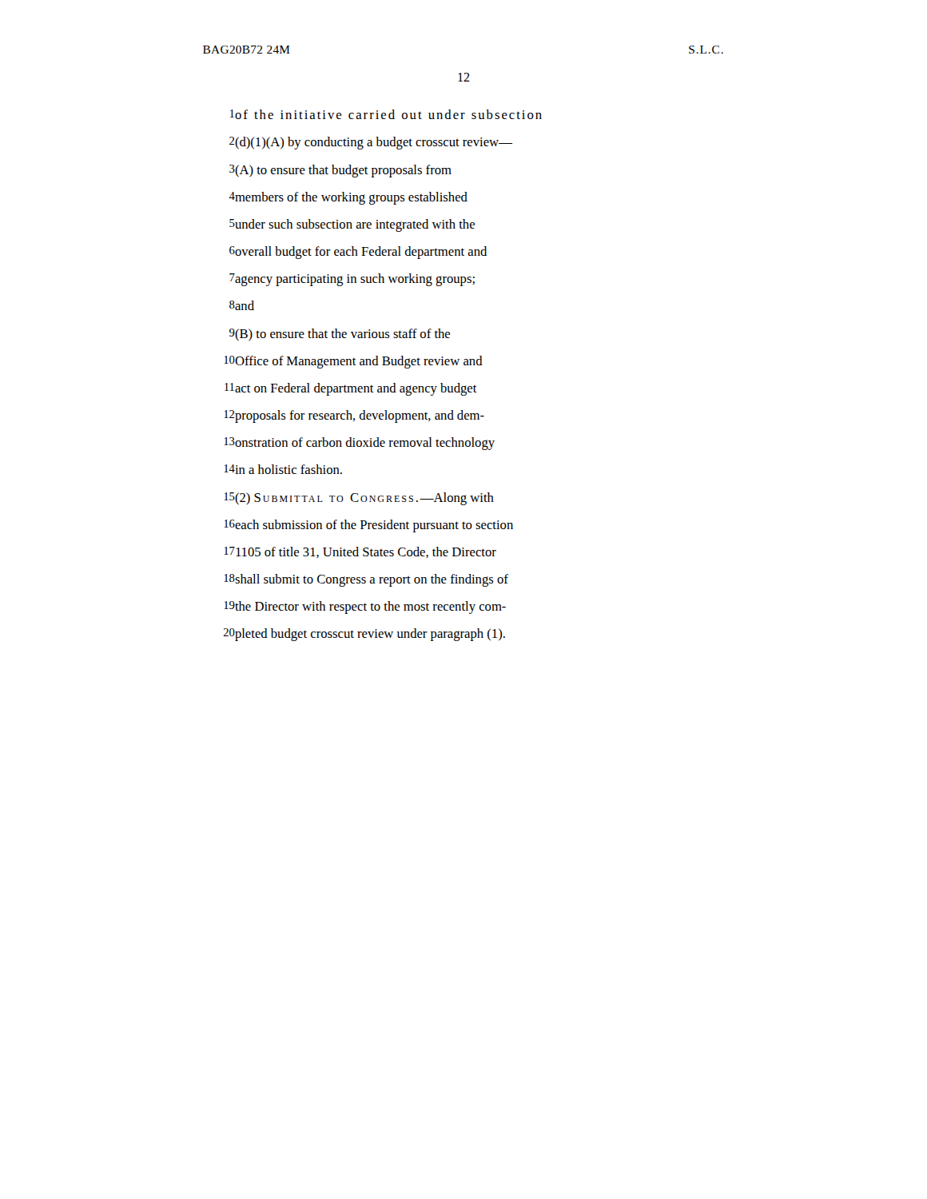BAG20B72 24M S.L.C.
12
| 1 | of the initiative carried out under subsection |
| 2 | (d)(1)(A) by conducting a budget crosscut review— |
| 3 | (A) to ensure that budget proposals from |
| 4 | members of the working groups established |
| 5 | under such subsection are integrated with the |
| 6 | overall budget for each Federal department and |
| 7 | agency participating in such working groups; |
| 8 | and |
| 9 | (B) to ensure that the various staff of the |
| 10 | Office of Management and Budget review and |
| 11 | act on Federal department and agency budget |
| 12 | proposals for research, development, and dem- |
| 13 | onstration of carbon dioxide removal technology |
| 14 | in a holistic fashion. |
| 15 | (2) Submittal to Congress. —Along with |
| 16 | each submission of the President pursuant to section |
| 17 | 1105 of title 31, United States Code, the Director |
| 18 | shall submit to Congress a report on the findings of |
| 19 | the Director with respect to the most recently com- |
| 20 | pleted budget crosscut review under paragraph (1). |